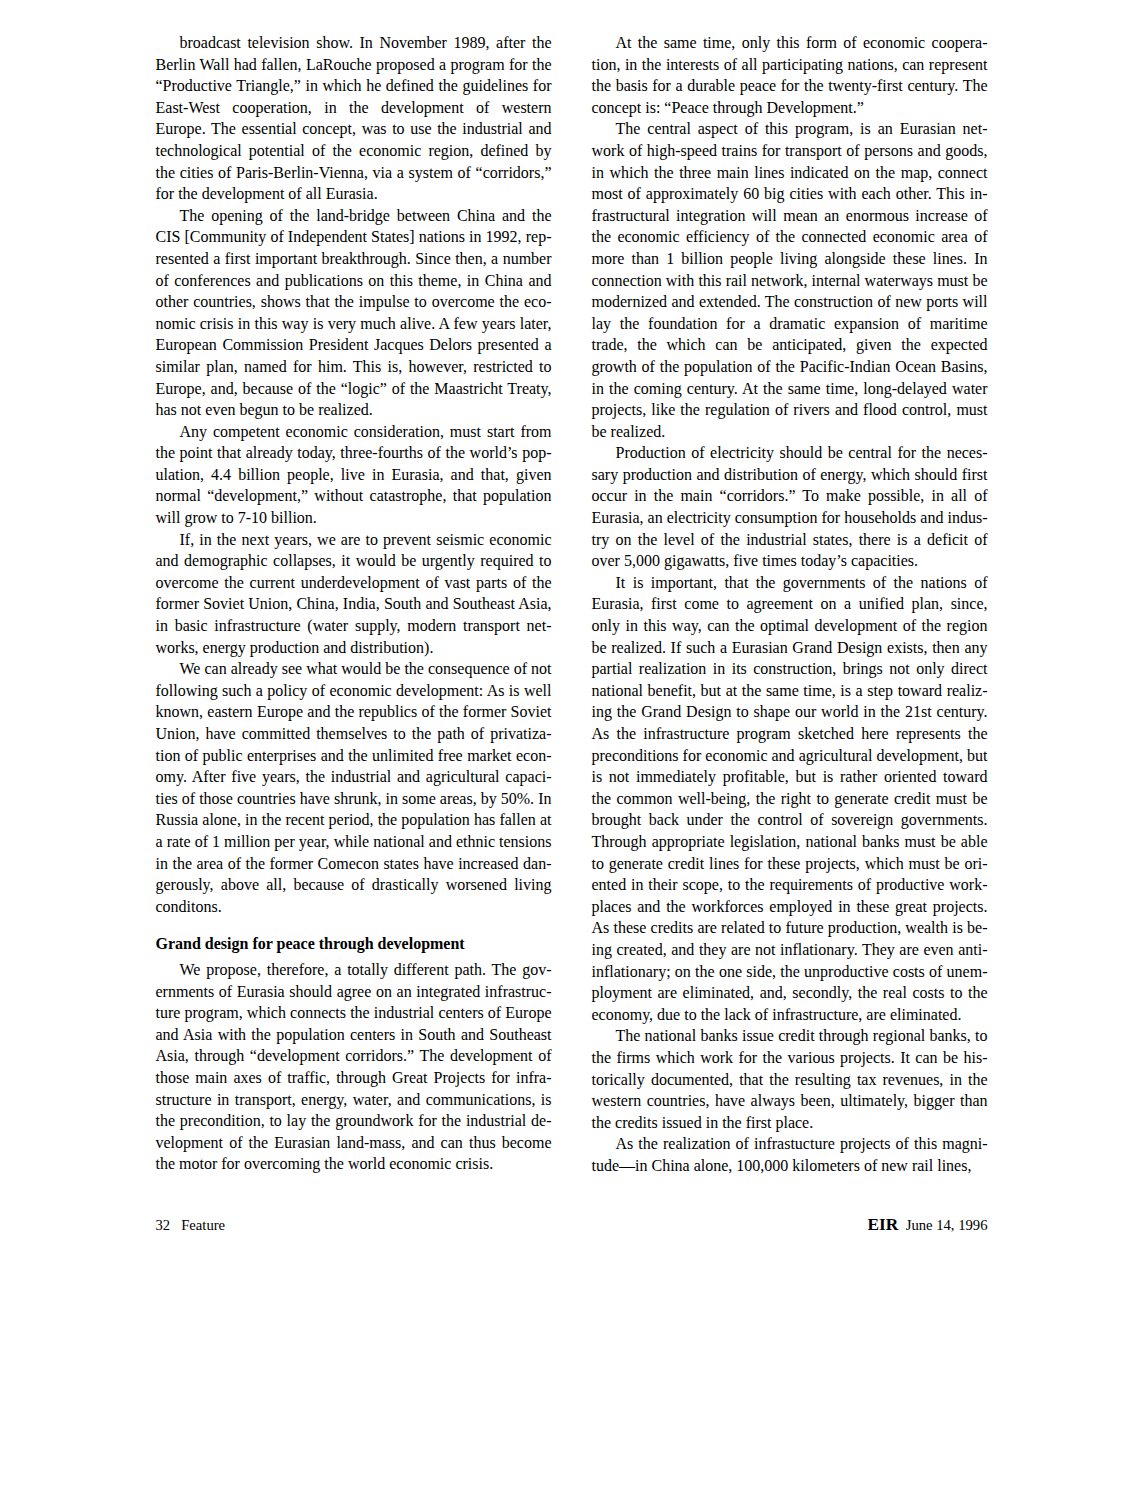broadcast television show. In November 1989, after the Berlin Wall had fallen, LaRouche proposed a program for the “Productive Triangle,” in which he defined the guidelines for East-West cooperation, in the development of western Europe. The essential concept, was to use the industrial and technological potential of the economic region, defined by the cities of Paris-Berlin-Vienna, via a system of “corridors,” for the development of all Eurasia.
The opening of the land-bridge between China and the CIS [Community of Independent States] nations in 1992, represented a first important breakthrough. Since then, a number of conferences and publications on this theme, in China and other countries, shows that the impulse to overcome the economic crisis in this way is very much alive. A few years later, European Commission President Jacques Delors presented a similar plan, named for him. This is, however, restricted to Europe, and, because of the “logic” of the Maastricht Treaty, has not even begun to be realized.
Any competent economic consideration, must start from the point that already today, three-fourths of the world’s population, 4.4 billion people, live in Eurasia, and that, given normal “development,” without catastrophe, that population will grow to 7-10 billion.
If, in the next years, we are to prevent seismic economic and demographic collapses, it would be urgently required to overcome the current underdevelopment of vast parts of the former Soviet Union, China, India, South and Southeast Asia, in basic infrastructure (water supply, modern transport networks, energy production and distribution).
We can already see what would be the consequence of not following such a policy of economic development: As is well known, eastern Europe and the republics of the former Soviet Union, have committed themselves to the path of privatization of public enterprises and the unlimited free market economy. After five years, the industrial and agricultural capacities of those countries have shrunk, in some areas, by 50%. In Russia alone, in the recent period, the population has fallen at a rate of 1 million per year, while national and ethnic tensions in the area of the former Comecon states have increased dangerously, above all, because of drastically worsened living conditons.
Grand design for peace through development
We propose, therefore, a totally different path. The governments of Eurasia should agree on an integrated infrastructure program, which connects the industrial centers of Europe and Asia with the population centers in South and Southeast Asia, through “development corridors.” The development of those main axes of traffic, through Great Projects for infrastructure in transport, energy, water, and communications, is the precondition, to lay the groundwork for the industrial development of the Eurasian land-mass, and can thus become the motor for overcoming the world economic crisis.
At the same time, only this form of economic cooperation, in the interests of all participating nations, can represent the basis for a durable peace for the twenty-first century. The concept is: “Peace through Development.”
The central aspect of this program, is an Eurasian network of high-speed trains for transport of persons and goods, in which the three main lines indicated on the map, connect most of approximately 60 big cities with each other. This infrastructural integration will mean an enormous increase of the economic efficiency of the connected economic area of more than 1 billion people living alongside these lines. In connection with this rail network, internal waterways must be modernized and extended. The construction of new ports will lay the foundation for a dramatic expansion of maritime trade, the which can be anticipated, given the expected growth of the population of the Pacific-Indian Ocean Basins, in the coming century. At the same time, long-delayed water projects, like the regulation of rivers and flood control, must be realized.
Production of electricity should be central for the necessary production and distribution of energy, which should first occur in the main “corridors.” To make possible, in all of Eurasia, an electricity consumption for households and industry on the level of the industrial states, there is a deficit of over 5,000 gigawatts, five times today’s capacities.
It is important, that the governments of the nations of Eurasia, first come to agreement on a unified plan, since, only in this way, can the optimal development of the region be realized. If such a Eurasian Grand Design exists, then any partial realization in its construction, brings not only direct national benefit, but at the same time, is a step toward realizing the Grand Design to shape our world in the 21st century. As the infrastructure program sketched here represents the preconditions for economic and agricultural development, but is not immediately profitable, but is rather oriented toward the common well-being, the right to generate credit must be brought back under the control of sovereign governments. Through appropriate legislation, national banks must be able to generate credit lines for these projects, which must be oriented in their scope, to the requirements of productive workplaces and the workforces employed in these great projects. As these credits are related to future production, wealth is being created, and they are not inflationary. They are even anti-inflationary; on the one side, the unproductive costs of unemployment are eliminated, and, secondly, the real costs to the economy, due to the lack of infrastructure, are eliminated.
The national banks issue credit through regional banks, to the firms which work for the various projects. It can be historically documented, that the resulting tax revenues, in the western countries, have always been, ultimately, bigger than the credits issued in the first place.
As the realization of infrastucture projects of this magnitude—in China alone, 100,000 kilometers of new rail lines,
32 Feature
EIRJune 14, 1996